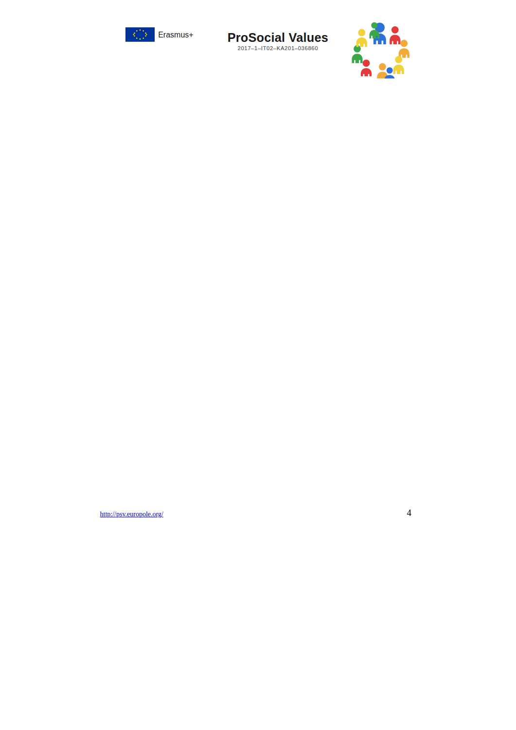Erasmus+
ProSocial Values
2017–1–IT02–KA201–036860
http://psv.europole.org/ 4